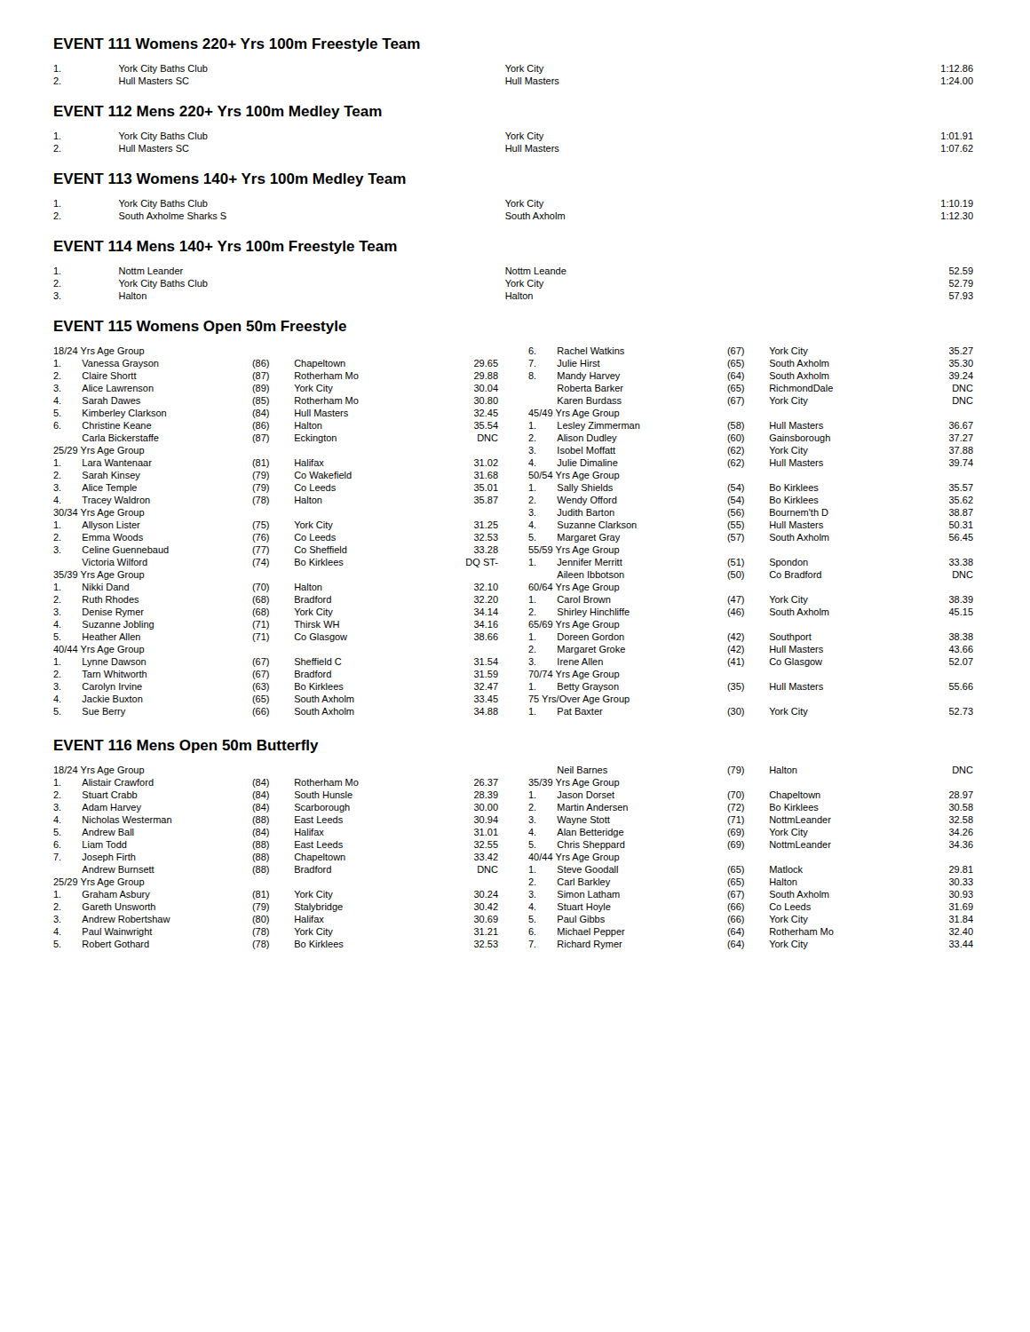EVENT 111 Womens 220+ Yrs 100m Freestyle Team
| 1. | York City Baths Club | York City | 1:12.86 |
| 2. | Hull Masters SC | Hull Masters | 1:24.00 |
EVENT 112 Mens 220+ Yrs 100m Medley Team
| 1. | York City Baths Club | York City | 1:01.91 |
| 2. | Hull Masters SC | Hull Masters | 1:07.62 |
EVENT 113 Womens 140+ Yrs 100m Medley Team
| 1. | York City Baths Club | York City | 1:10.19 |
| 2. | South Axholme Sharks S | South Axholm | 1:12.30 |
EVENT 114 Mens 140+ Yrs 100m Freestyle Team
| 1. | Nottm Leander | Nottm Leande | 52.59 |
| 2. | York City Baths Club | York City | 52.79 |
| 3. | Halton | Halton | 57.93 |
EVENT 115 Womens Open 50m Freestyle
| 18/24 Yrs Age Group |
| 1. | Vanessa Grayson | (86) | Chapeltown | 29.65 |
| 2. | Claire Shortt | (87) | Rotherham Mo | 29.88 |
| 3. | Alice Lawrenson | (89) | York City | 30.04 |
| 4. | Sarah Dawes | (85) | Rotherham Mo | 30.80 |
| 5. | Kimberley Clarkson | (84) | Hull Masters | 32.45 |
| 6. | Christine Keane | (86) | Halton | 35.54 |
| | Carla Bickerstaffe | (87) | Eckington | DNC |
| 25/29 Yrs Age Group |
| 1. | Lara Wantenaar | (81) | Halifax | 31.02 |
| 2. | Sarah Kinsey | (79) | Co Wakefield | 31.68 |
| 3. | Alice Temple | (79) | Co Leeds | 35.01 |
| 4. | Tracey Waldron | (78) | Halton | 35.87 |
| 30/34 Yrs Age Group |
| 1. | Allyson Lister | (75) | York City | 31.25 |
| 2. | Emma Woods | (76) | Co Leeds | 32.53 |
| 3. | Celine Guennebaud | (77) | Co Sheffield | 33.28 |
| | Victoria Wilford | (74) | Bo Kirklees | DQ ST- |
| 35/39 Yrs Age Group |
| 1. | Nikki Dand | (70) | Halton | 32.10 |
| 2. | Ruth Rhodes | (68) | Bradford | 32.20 |
| 3. | Denise Rymer | (68) | York City | 34.14 |
| 4. | Suzanne Jobling | (71) | Thirsk WH | 34.16 |
| 5. | Heather Allen | (71) | Co Glasgow | 38.66 |
| 40/44 Yrs Age Group |
| 1. | Lynne Dawson | (67) | Sheffield C | 31.54 |
| 2. | Tarn Whitworth | (67) | Bradford | 31.59 |
| 3. | Carolyn Irvine | (63) | Bo Kirklees | 32.47 |
| 4. | Jackie Buxton | (65) | South Axholm | 33.45 |
| 5. | Sue Berry | (66) | South Axholm | 34.88 |
| 6. | Rachel Watkins | (67) | York City | 35.27 |
| 7. | Julie Hirst | (65) | South Axholm | 35.30 |
| 8. | Mandy Harvey | (64) | South Axholm | 39.24 |
| | Roberta Barker | (65) | RichmondDale | DNC |
| | Karen Burdass | (67) | York City | DNC |
| 45/49 Yrs Age Group |
| 1. | Lesley Zimmerman | (58) | Hull Masters | 36.67 |
| 2. | Alison Dudley | (60) | Gainsborough | 37.27 |
| 3. | Isobel Moffatt | (62) | York City | 37.88 |
| 4. | Julie Dimaline | (62) | Hull Masters | 39.74 |
| 50/54 Yrs Age Group |
| 1. | Sally Shields | (54) | Bo Kirklees | 35.57 |
| 2. | Wendy Offord | (54) | Bo Kirklees | 35.62 |
| 3. | Judith Barton | (56) | Bournem'th D | 38.87 |
| 4. | Suzanne Clarkson | (55) | Hull Masters | 50.31 |
| 5. | Margaret Gray | (57) | South Axholm | 56.45 |
| 55/59 Yrs Age Group |
| 1. | Jennifer Merritt | (51) | Spondon | 33.38 |
| | Aileen Ibbotson | (50) | Co Bradford | DNC |
| 60/64 Yrs Age Group |
| 1. | Carol Brown | (47) | York City | 38.39 |
| 2. | Shirley Hinchliffe | (46) | South Axholm | 45.15 |
| 65/69 Yrs Age Group |
| 1. | Doreen Gordon | (42) | Southport | 38.38 |
| 2. | Margaret Groke | (42) | Hull Masters | 43.66 |
| 3. | Irene Allen | (41) | Co Glasgow | 52.07 |
| 70/74 Yrs Age Group |
| 1. | Betty Grayson | (35) | Hull Masters | 55.66 |
| 75 Yrs/Over Age Group |
| 1. | Pat Baxter | (30) | York City | 52.73 |
EVENT 116 Mens Open 50m Butterfly
| 18/24 Yrs Age Group |
| 1. | Alistair Crawford | (84) | Rotherham Mo | 26.37 |
| 2. | Stuart Crabb | (84) | South Hunsle | 28.39 |
| 3. | Adam Harvey | (84) | Scarborough | 30.00 |
| 4. | Nicholas Westerman | (88) | East Leeds | 30.94 |
| 5. | Andrew Ball | (84) | Halifax | 31.01 |
| 6. | Liam Todd | (88) | East Leeds | 32.55 |
| 7. | Joseph Firth | (88) | Chapeltown | 33.42 |
| | Andrew Burnsett | (88) | Bradford | DNC |
| 25/29 Yrs Age Group |
| 1. | Graham Asbury | (81) | York City | 30.24 |
| 2. | Gareth Unsworth | (79) | Stalybridge | 30.42 |
| 3. | Andrew Robertshaw | (80) | Halifax | 30.69 |
| 4. | Paul Wainwright | (78) | York City | 31.21 |
| 5. | Robert Gothard | (78) | Bo Kirklees | 32.53 |
| | Neil Barnes | (79) | Halton | DNC |
| 35/39 Yrs Age Group |
| 1. | Jason Dorset | (70) | Chapeltown | 28.97 |
| 2. | Martin Andersen | (72) | Bo Kirklees | 30.58 |
| 3. | Wayne Stott | (71) | NottmLeander | 32.58 |
| 4. | Alan Betteridge | (69) | York City | 34.26 |
| 5. | Chris Sheppard | (69) | NottmLeander | 34.36 |
| 40/44 Yrs Age Group |
| 1. | Steve Goodall | (65) | Matlock | 29.81 |
| 2. | Carl Barkley | (65) | Halton | 30.33 |
| 3. | Simon Latham | (67) | South Axholm | 30.93 |
| 4. | Stuart Hoyle | (66) | Co Leeds | 31.69 |
| 5. | Paul Gibbs | (66) | York City | 31.84 |
| 6. | Michael Pepper | (64) | Rotherham Mo | 32.40 |
| 7. | Richard Rymer | (64) | York City | 33.44 |